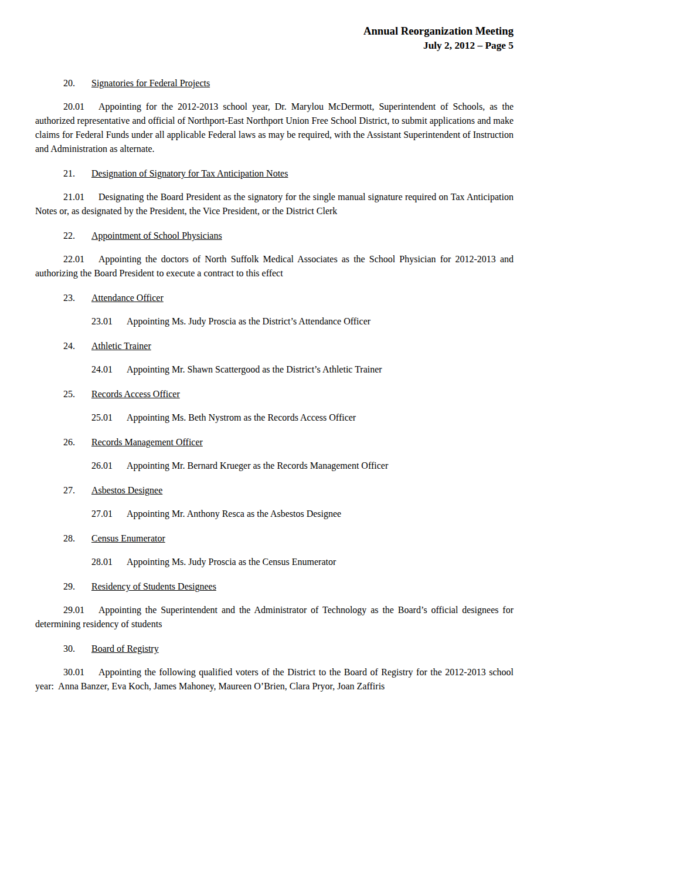Annual Reorganization Meeting
July 2, 2012 – Page 5
20. Signatories for Federal Projects
20.01 Appointing for the 2012-2013 school year, Dr. Marylou McDermott, Superintendent of Schools, as the authorized representative and official of Northport-East Northport Union Free School District, to submit applications and make claims for Federal Funds under all applicable Federal laws as may be required, with the Assistant Superintendent of Instruction and Administration as alternate.
21. Designation of Signatory for Tax Anticipation Notes
21.01 Designating the Board President as the signatory for the single manual signature required on Tax Anticipation Notes or, as designated by the President, the Vice President, or the District Clerk
22. Appointment of School Physicians
22.01 Appointing the doctors of North Suffolk Medical Associates as the School Physician for 2012-2013 and authorizing the Board President to execute a contract to this effect
23. Attendance Officer
23.01 Appointing Ms. Judy Proscia as the District’s Attendance Officer
24. Athletic Trainer
24.01 Appointing Mr. Shawn Scattergood as the District’s Athletic Trainer
25. Records Access Officer
25.01 Appointing Ms. Beth Nystrom as the Records Access Officer
26. Records Management Officer
26.01 Appointing Mr. Bernard Krueger as the Records Management Officer
27. Asbestos Designee
27.01 Appointing Mr. Anthony Resca as the Asbestos Designee
28. Census Enumerator
28.01 Appointing Ms. Judy Proscia as the Census Enumerator
29. Residency of Students Designees
29.01 Appointing the Superintendent and the Administrator of Technology as the Board’s official designees for determining residency of students
30. Board of Registry
30.01 Appointing the following qualified voters of the District to the Board of Registry for the 2012-2013 school year: Anna Banzer, Eva Koch, James Mahoney, Maureen O’Brien, Clara Pryor, Joan Zaffiris